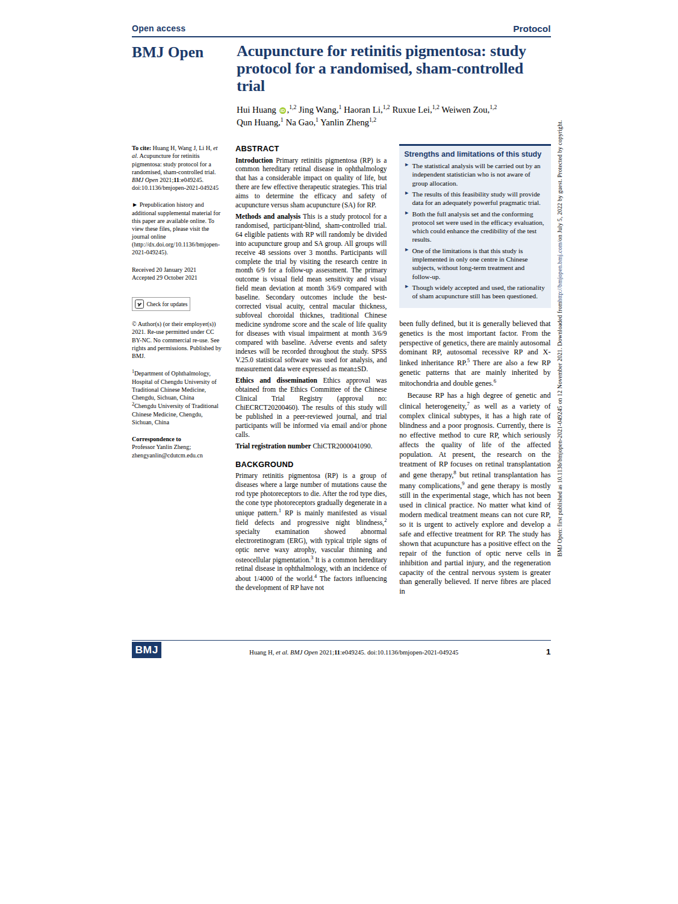BMJ Open: first published as 10.1136/bmjopen-2021-049245 on 12 November 2021. Downloaded from http://bmjopen.bmj.com/ on July 5, 2022 by guest. Protected by copyright.
Open access
Protocol
BMJ Open
Acupuncture for retinitis pigmentosa: study protocol for a randomised, sham-controlled trial
Hui Huang iD,1,2 Jing Wang,1 Haoran Li,1,2 Ruxue Lei,1,2 Weiwen Zou,1,2
Qun Huang,1 Na Gao,1 Yanlin Zheng1,2
To cite: Huang H, Wang J, Li H, et al. Acupuncture for retinitis pigmentosa: study protocol for a randomised, sham-controlled trial. BMJ Open 2021;11:e049245. doi:10.1136/bmjopen-2021-049245
► Prepublication history and additional supplemental material for this paper are available online. To view these files, please visit the journal online (http://dx.doi.org/10.1136/bmjopen-2021-049245).
Received 20 January 2021
Accepted 29 October 2021
Check for updates
© Author(s) (or their employer(s)) 2021. Re-use permitted under CC BY-NC. No commercial re-use. See rights and permissions. Published by BMJ.
1Department of Ophthalmology, Hospital of Chengdu University of Traditional Chinese Medicine, Chengdu, Sichuan, China
2Chengdu University of Traditional Chinese Medicine, Chengdu, Sichuan, China
Correspondence to
Professor Yanlin Zheng;
zhengyanlin@cdutcm.edu.cn
ABSTRACT
Introduction Primary retinitis pigmentosa (RP) is a common hereditary retinal disease in ophthalmology that has a considerable impact on quality of life, but there are few effective therapeutic strategies. This trial aims to determine the efficacy and safety of acupuncture versus sham acupuncture (SA) for RP.
Methods and analysis This is a study protocol for a randomised, participant-blind, sham-controlled trial. 64 eligible patients with RP will randomly be divided into acupuncture group and SA group. All groups will receive 48 sessions over 3 months. Participants will complete the trial by visiting the research centre in month 6/9 for a follow-up assessment. The primary outcome is visual field mean sensitivity and visual field mean deviation at month 3/6/9 compared with baseline. Secondary outcomes include the best-corrected visual acuity, central macular thickness, subfoveal choroidal thicknes, traditional Chinese medicine syndrome score and the scale of life quality for diseases with visual impairment at month 3/6/9 compared with baseline. Adverse events and safety indexes will be recorded throughout the study. SPSS V.25.0 statistical software was used for analysis, and measurement data were expressed as mean±SD.
Ethics and dissemination Ethics approval was obtained from the Ethics Committee of the Chinese Clinical Trial Registry (approval no: ChiECRCT20200460). The results of this study will be published in a peer-reviewed journal, and trial participants will be informed via email and/or phone calls.
Trial registration number ChiCTR2000041090.
BACKGROUND
Primary retinitis pigmentosa (RP) is a group of diseases where a large number of mutations cause the rod type photoreceptors to die. After the rod type dies, the cone type photoreceptors gradually degenerate in a unique pattern.1 RP is mainly manifested as visual field defects and progressive night blindness,2 specialty examination showed abnormal electroretinogram (ERG), with typical triple signs of optic nerve waxy atrophy, vascular thinning and osteocellular pigmentation.3 It is a common hereditary retinal disease in ophthalmology, with an incidence of about 1/4000 of the world.4 The factors influencing the development of RP have not
Strengths and limitations of this study
The statistical analysis will be carried out by an independent statistician who is not aware of group allocation.
The results of this feasibility study will provide data for an adequately powerful pragmatic trial.
Both the full analysis set and the conforming protocol set were used in the efficacy evaluation, which could enhance the credibility of the test results.
One of the limitations is that this study is implemented in only one centre in Chinese subjects, without long-term treatment and follow-up.
Though widely accepted and used, the rationality of sham acupuncture still has been questioned.
been fully defined, but it is generally believed that genetics is the most important factor. From the perspective of genetics, there are mainly autosomal dominant RP, autosomal recessive RP and X-linked inheritance RP.5 There are also a few RP genetic patterns that are mainly inherited by mitochondria and double genes.6
Because RP has a high degree of genetic and clinical heterogeneity,7 as well as a variety of complex clinical subtypes, it has a high rate of blindness and a poor prognosis. Currently, there is no effective method to cure RP, which seriously affects the quality of life of the affected population. At present, the research on the treatment of RP focuses on retinal transplantation and gene therapy,8 but retinal transplantation has many complications,9 and gene therapy is mostly still in the experimental stage, which has not been used in clinical practice. No matter what kind of modern medical treatment means can not cure RP, so it is urgent to actively explore and develop a safe and effective treatment for RP. The study has shown that acupuncture has a positive effect on the repair of the function of optic nerve cells in inhibition and partial injury, and the regeneration capacity of the central nervous system is greater than generally believed. If nerve fibres are placed in
BMJ
Huang H, et al. BMJ Open 2021;11:e049245. doi:10.1136/bmjopen-2021-049245
1